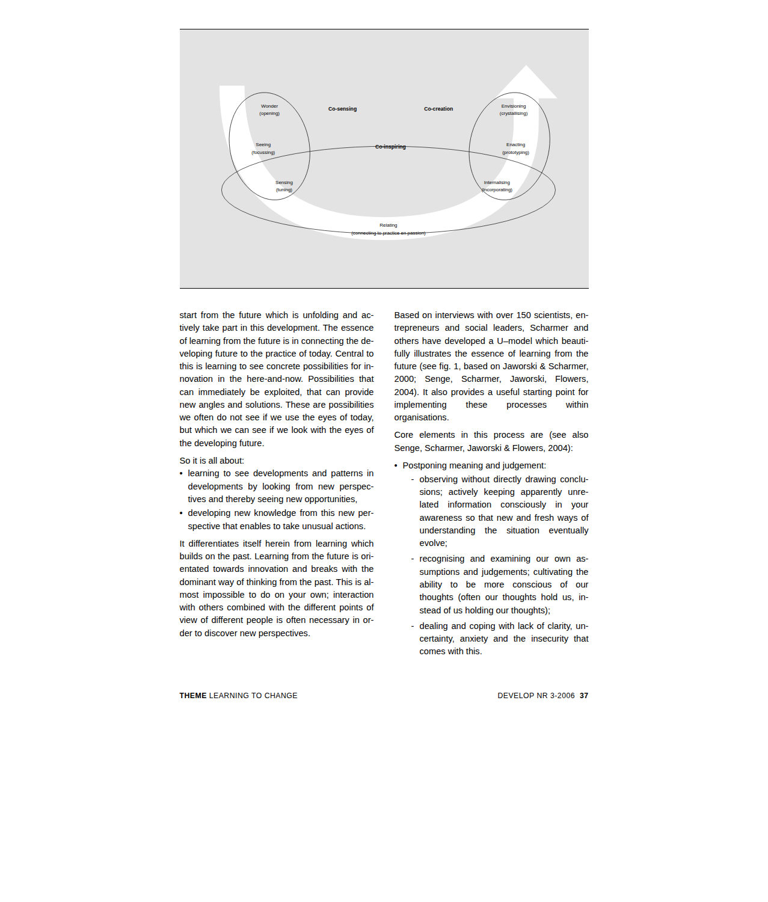Wonder (opening) Seeing (focussing) Sensing (tuning) Envisioning (crystallising) Enacting (prototyping) Internalising (incorporating) Co-sensing Co-creation Co-inspiring Relating (connecting to practice en passion)
start from the future which is unfolding and actively take part in this development. The essence of learning from the future is in connecting the developing future to the practice of today. Central to this is learning to see concrete possibilities for innovation in the here-and-now. Possibilities that can immediately be exploited, that can provide new angles and solutions. These are possibilities we often do not see if we use the eyes of today, but which we can see if we look with the eyes of the developing future.
So it is all about:
learning to see developments and patterns in developments by looking from new perspectives and thereby seeing new opportunities,
developing new knowledge from this new perspective that enables to take unusual actions.
It differentiates itself herein from learning which builds on the past. Learning from the future is orientated towards innovation and breaks with the dominant way of thinking from the past. This is almost impossible to do on your own; interaction with others combined with the different points of view of different people is often necessary in order to discover new perspectives.
Based on interviews with over 150 scientists, entrepreneurs and social leaders, Scharmer and others have developed a U–model which beautifully illustrates the essence of learning from the future (see fig. 1, based on Jaworski & Scharmer, 2000; Senge, Scharmer, Jaworski, Flowers, 2004). It also provides a useful starting point for implementing these processes within organisations.
Core elements in this process are (see also Senge, Scharmer, Jaworski & Flowers, 2004):
Postponing meaning and judgement:
observing without directly drawing conclusions; actively keeping apparently unrelated information consciously in your awareness so that new and fresh ways of understanding the situation eventually evolve;
recognising and examining our own assumptions and judgements; cultivating the ability to be more conscious of our thoughts (often our thoughts hold us, instead of us holding our thoughts);
dealing and coping with lack of clarity, uncertainty, anxiety and the insecurity that comes with this.
Theme Learning to change
Develop nr 3-2006 37